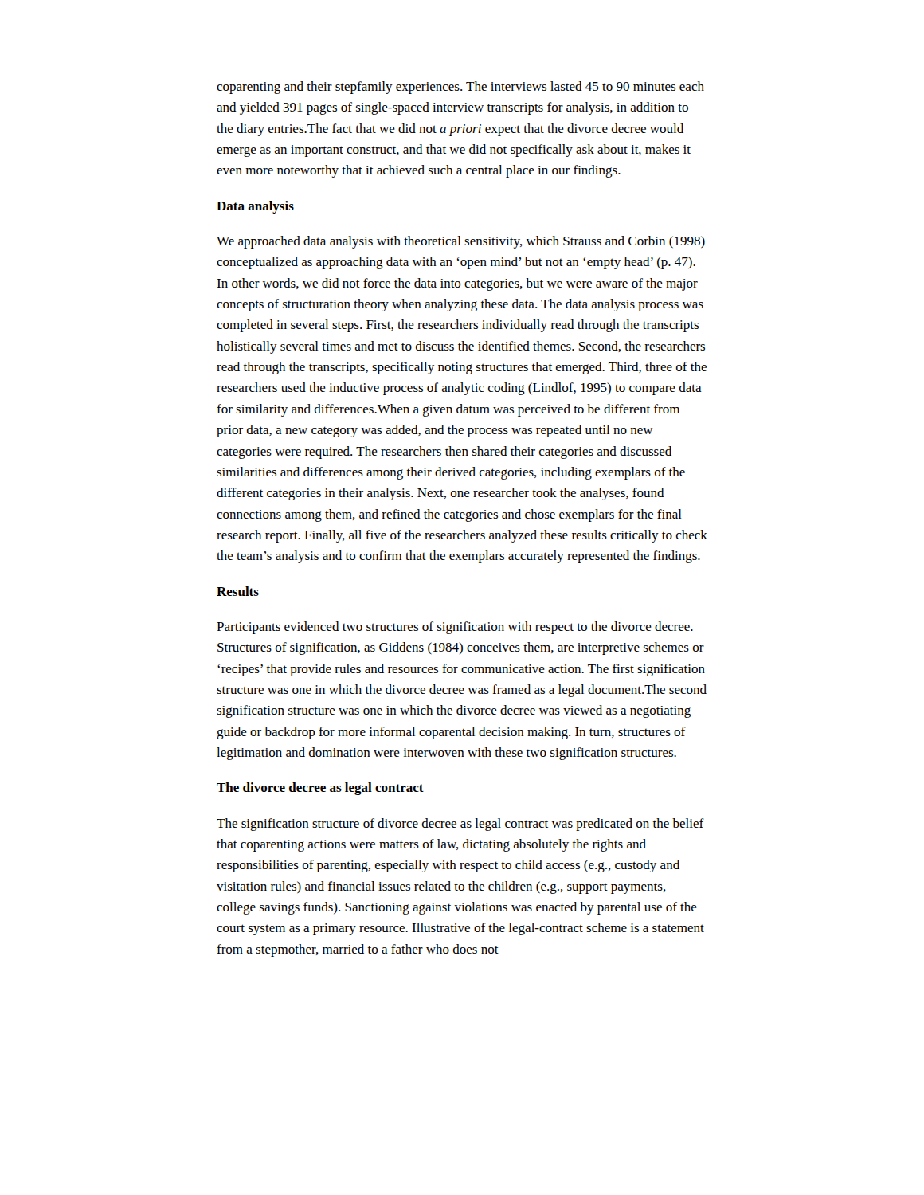coparenting and their stepfamily experiences. The interviews lasted 45 to 90 minutes each and yielded 391 pages of single-spaced interview transcripts for analysis, in addition to the diary entries.The fact that we did not a priori expect that the divorce decree would emerge as an important construct, and that we did not specifically ask about it, makes it even more noteworthy that it achieved such a central place in our findings.
Data analysis
We approached data analysis with theoretical sensitivity, which Strauss and Corbin (1998) conceptualized as approaching data with an ‘open mind’ but not an ‘empty head’ (p. 47). In other words, we did not force the data into categories, but we were aware of the major concepts of structuration theory when analyzing these data. The data analysis process was completed in several steps. First, the researchers individually read through the transcripts holistically several times and met to discuss the identified themes. Second, the researchers read through the transcripts, specifically noting structures that emerged. Third, three of the researchers used the inductive process of analytic coding (Lindlof, 1995) to compare data for similarity and differences.When a given datum was perceived to be different from prior data, a new category was added, and the process was repeated until no new categories were required. The researchers then shared their categories and discussed similarities and differences among their derived categories, including exemplars of the different categories in their analysis. Next, one researcher took the analyses, found connections among them, and refined the categories and chose exemplars for the final research report. Finally, all five of the researchers analyzed these results critically to check the team’s analysis and to confirm that the exemplars accurately represented the findings.
Results
Participants evidenced two structures of signification with respect to the divorce decree. Structures of signification, as Giddens (1984) conceives them, are interpretive schemes or ‘recipes’ that provide rules and resources for communicative action. The first signification structure was one in which the divorce decree was framed as a legal document.The second signification structure was one in which the divorce decree was viewed as a negotiating guide or backdrop for more informal coparental decision making. In turn, structures of legitimation and domination were interwoven with these two signification structures.
The divorce decree as legal contract
The signification structure of divorce decree as legal contract was predicated on the belief that coparenting actions were matters of law, dictating absolutely the rights and responsibilities of parenting, especially with respect to child access (e.g., custody and visitation rules) and financial issues related to the children (e.g., support payments, college savings funds). Sanctioning against violations was enacted by parental use of the court system as a primary resource. Illustrative of the legal-contract scheme is a statement from a stepmother, married to a father who does not